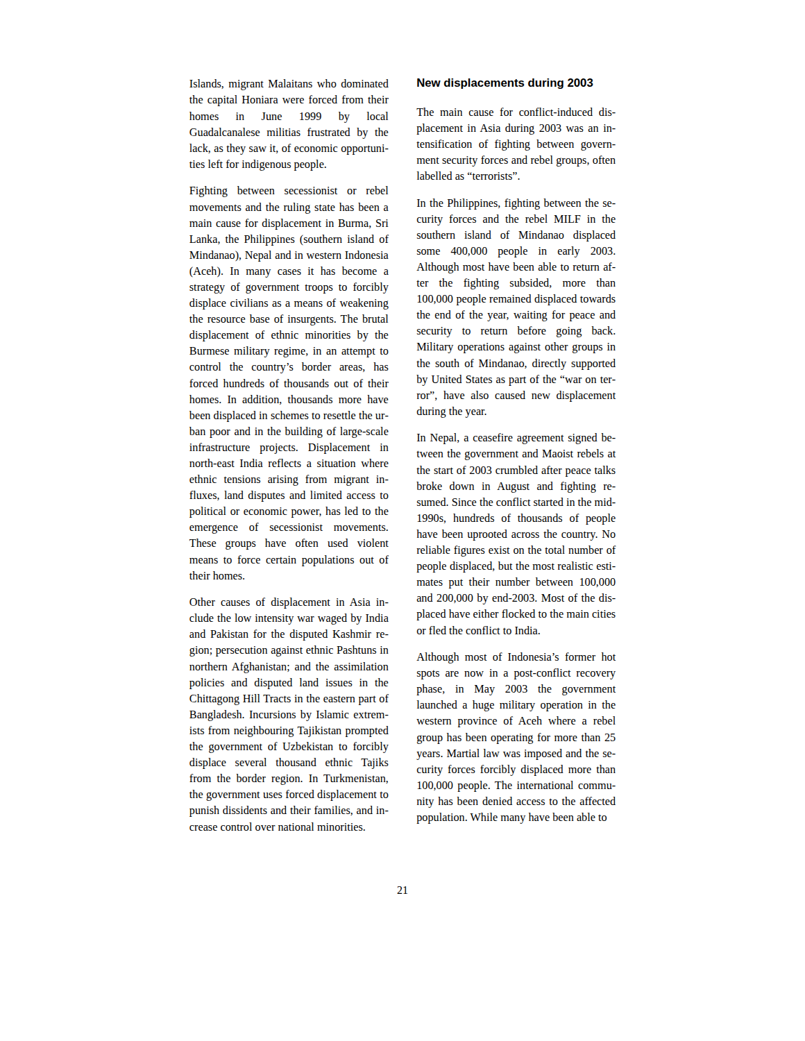Islands, migrant Malaitans who dominated the capital Honiara were forced from their homes in June 1999 by local Guadalcanalese militias frustrated by the lack, as they saw it, of economic opportunities left for indigenous people.
Fighting between secessionist or rebel movements and the ruling state has been a main cause for displacement in Burma, Sri Lanka, the Philippines (southern island of Mindanao), Nepal and in western Indonesia (Aceh). In many cases it has become a strategy of government troops to forcibly displace civilians as a means of weakening the resource base of insurgents. The brutal displacement of ethnic minorities by the Burmese military regime, in an attempt to control the country’s border areas, has forced hundreds of thousands out of their homes. In addition, thousands more have been displaced in schemes to resettle the urban poor and in the building of large-scale infrastructure projects. Displacement in north-east India reflects a situation where ethnic tensions arising from migrant influxes, land disputes and limited access to political or economic power, has led to the emergence of secessionist movements. These groups have often used violent means to force certain populations out of their homes.
Other causes of displacement in Asia include the low intensity war waged by India and Pakistan for the disputed Kashmir region; persecution against ethnic Pashtuns in northern Afghanistan; and the assimilation policies and disputed land issues in the Chittagong Hill Tracts in the eastern part of Bangladesh. Incursions by Islamic extremists from neighbouring Tajikistan prompted the government of Uzbekistan to forcibly displace several thousand ethnic Tajiks from the border region. In Turkmenistan, the government uses forced displacement to punish dissidents and their families, and increase control over national minorities.
New displacements during 2003
The main cause for conflict-induced displacement in Asia during 2003 was an intensification of fighting between government security forces and rebel groups, often labelled as “terrorists”.
In the Philippines, fighting between the security forces and the rebel MILF in the southern island of Mindanao displaced some 400,000 people in early 2003. Although most have been able to return after the fighting subsided, more than 100,000 people remained displaced towards the end of the year, waiting for peace and security to return before going back. Military operations against other groups in the south of Mindanao, directly supported by United States as part of the “war on terror”, have also caused new displacement during the year.
In Nepal, a ceasefire agreement signed between the government and Maoist rebels at the start of 2003 crumbled after peace talks broke down in August and fighting resumed. Since the conflict started in the mid-1990s, hundreds of thousands of people have been uprooted across the country. No reliable figures exist on the total number of people displaced, but the most realistic estimates put their number between 100,000 and 200,000 by end-2003. Most of the displaced have either flocked to the main cities or fled the conflict to India.
Although most of Indonesia’s former hot spots are now in a post-conflict recovery phase, in May 2003 the government launched a huge military operation in the western province of Aceh where a rebel group has been operating for more than 25 years. Martial law was imposed and the security forces forcibly displaced more than 100,000 people. The international community has been denied access to the affected population. While many have been able to
21